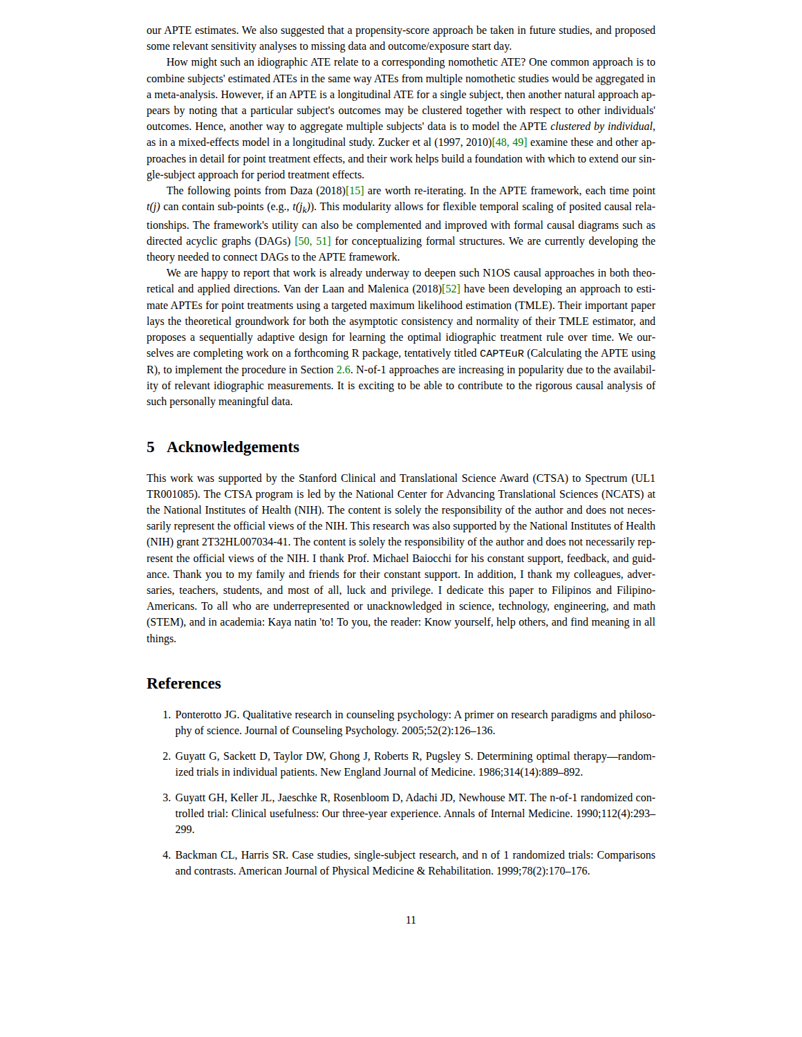our APTE estimates. We also suggested that a propensity-score approach be taken in future studies, and proposed some relevant sensitivity analyses to missing data and outcome/exposure start day.
How might such an idiographic ATE relate to a corresponding nomothetic ATE? One common approach is to combine subjects' estimated ATEs in the same way ATEs from multiple nomothetic studies would be aggregated in a meta-analysis. However, if an APTE is a longitudinal ATE for a single subject, then another natural approach appears by noting that a particular subject's outcomes may be clustered together with respect to other individuals' outcomes. Hence, another way to aggregate multiple subjects' data is to model the APTE clustered by individual, as in a mixed-effects model in a longitudinal study. Zucker et al (1997, 2010)[48, 49] examine these and other approaches in detail for point treatment effects, and their work helps build a foundation with which to extend our single-subject approach for period treatment effects.
The following points from Daza (2018)[15] are worth re-iterating. In the APTE framework, each time point t(j) can contain sub-points (e.g., t(jk)). This modularity allows for flexible temporal scaling of posited causal relationships. The framework's utility can also be complemented and improved with formal causal diagrams such as directed acyclic graphs (DAGs) [50, 51] for conceptualizing formal structures. We are currently developing the theory needed to connect DAGs to the APTE framework.
We are happy to report that work is already underway to deepen such N1OS causal approaches in both theoretical and applied directions. Van der Laan and Malenica (2018)[52] have been developing an approach to estimate APTEs for point treatments using a targeted maximum likelihood estimation (TMLE). Their important paper lays the theoretical groundwork for both the asymptotic consistency and normality of their TMLE estimator, and proposes a sequentially adaptive design for learning the optimal idiographic treatment rule over time. We ourselves are completing work on a forthcoming R package, tentatively titled CAPTEuR (Calculating the APTE using R), to implement the procedure in Section 2.6. N-of-1 approaches are increasing in popularity due to the availability of relevant idiographic measurements. It is exciting to be able to contribute to the rigorous causal analysis of such personally meaningful data.
5 Acknowledgements
This work was supported by the Stanford Clinical and Translational Science Award (CTSA) to Spectrum (UL1 TR001085). The CTSA program is led by the National Center for Advancing Translational Sciences (NCATS) at the National Institutes of Health (NIH). The content is solely the responsibility of the author and does not necessarily represent the official views of the NIH. This research was also supported by the National Institutes of Health (NIH) grant 2T32HL007034-41. The content is solely the responsibility of the author and does not necessarily represent the official views of the NIH. I thank Prof. Michael Baiocchi for his constant support, feedback, and guidance. Thank you to my family and friends for their constant support. In addition, I thank my colleagues, adversaries, teachers, students, and most of all, luck and privilege. I dedicate this paper to Filipinos and Filipino-Americans. To all who are underrepresented or unacknowledged in science, technology, engineering, and math (STEM), and in academia: Kaya natin 'to! To you, the reader: Know yourself, help others, and find meaning in all things.
References
Ponterotto JG. Qualitative research in counseling psychology: A primer on research paradigms and philosophy of science. Journal of Counseling Psychology. 2005;52(2):126–136.
Guyatt G, Sackett D, Taylor DW, Ghong J, Roberts R, Pugsley S. Determining optimal therapy—randomized trials in individual patients. New England Journal of Medicine. 1986;314(14):889–892.
Guyatt GH, Keller JL, Jaeschke R, Rosenbloom D, Adachi JD, Newhouse MT. The n-of-1 randomized controlled trial: Clinical usefulness: Our three-year experience. Annals of Internal Medicine. 1990;112(4):293–299.
Backman CL, Harris SR. Case studies, single-subject research, and n of 1 randomized trials: Comparisons and contrasts. American Journal of Physical Medicine & Rehabilitation. 1999;78(2):170–176.
11